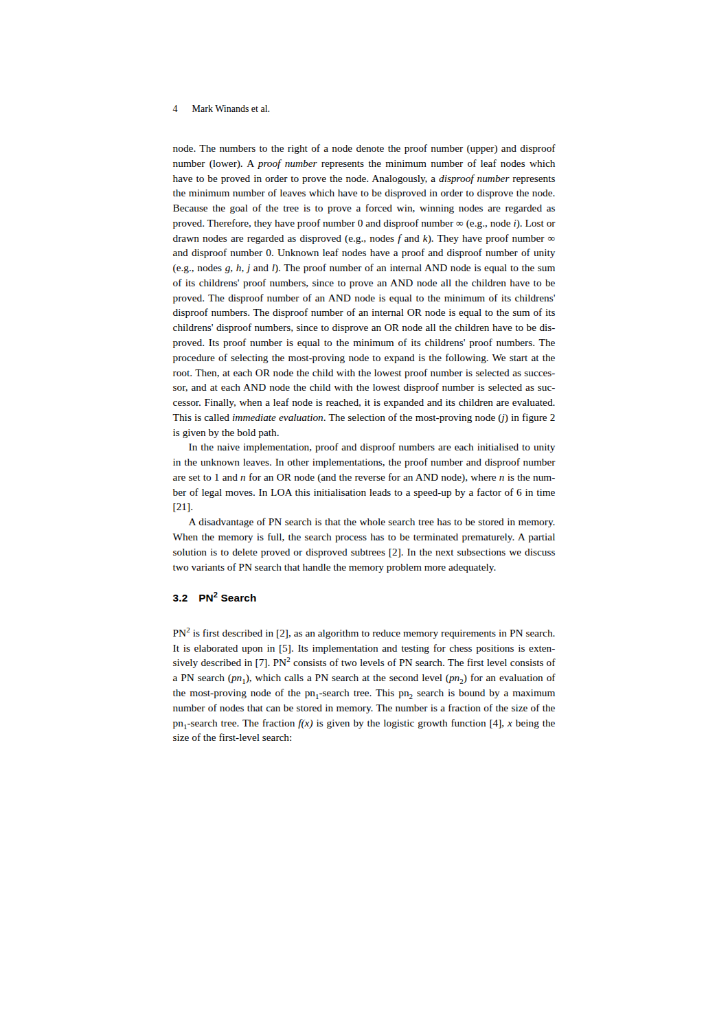4 Mark Winands et al.
node. The numbers to the right of a node denote the proof number (upper) and disproof number (lower). A proof number represents the minimum number of leaf nodes which have to be proved in order to prove the node. Analogously, a disproof number represents the minimum number of leaves which have to be disproved in order to disprove the node. Because the goal of the tree is to prove a forced win, winning nodes are regarded as proved. Therefore, they have proof number 0 and disproof number ∞ (e.g., node i). Lost or drawn nodes are regarded as disproved (e.g., nodes f and k). They have proof number ∞ and disproof number 0. Unknown leaf nodes have a proof and disproof number of unity (e.g., nodes g, h, j and l). The proof number of an internal AND node is equal to the sum of its childrens' proof numbers, since to prove an AND node all the children have to be proved. The disproof number of an AND node is equal to the minimum of its childrens' disproof numbers. The disproof number of an internal OR node is equal to the sum of its childrens' disproof numbers, since to disprove an OR node all the children have to be disproved. Its proof number is equal to the minimum of its childrens' proof numbers. The procedure of selecting the most-proving node to expand is the following. We start at the root. Then, at each OR node the child with the lowest proof number is selected as successor, and at each AND node the child with the lowest disproof number is selected as successor. Finally, when a leaf node is reached, it is expanded and its children are evaluated. This is called immediate evaluation. The selection of the most-proving node (j) in figure 2 is given by the bold path.
In the naive implementation, proof and disproof numbers are each initialised to unity in the unknown leaves. In other implementations, the proof number and disproof number are set to 1 and n for an OR node (and the reverse for an AND node), where n is the number of legal moves. In LOA this initialisation leads to a speed-up by a factor of 6 in time [21].
A disadvantage of PN search is that the whole search tree has to be stored in memory. When the memory is full, the search process has to be terminated prematurely. A partial solution is to delete proved or disproved subtrees [2]. In the next subsections we discuss two variants of PN search that handle the memory problem more adequately.
3.2 PN2 Search
PN2 is first described in [2], as an algorithm to reduce memory requirements in PN search. It is elaborated upon in [5]. Its implementation and testing for chess positions is extensively described in [7]. PN2 consists of two levels of PN search. The first level consists of a PN search (pn1), which calls a PN search at the second level (pn2) for an evaluation of the most-proving node of the pn1-search tree. This pn2 search is bound by a maximum number of nodes that can be stored in memory. The number is a fraction of the size of the pn1-search tree. The fraction f(x) is given by the logistic growth function [4], x being the size of the first-level search: